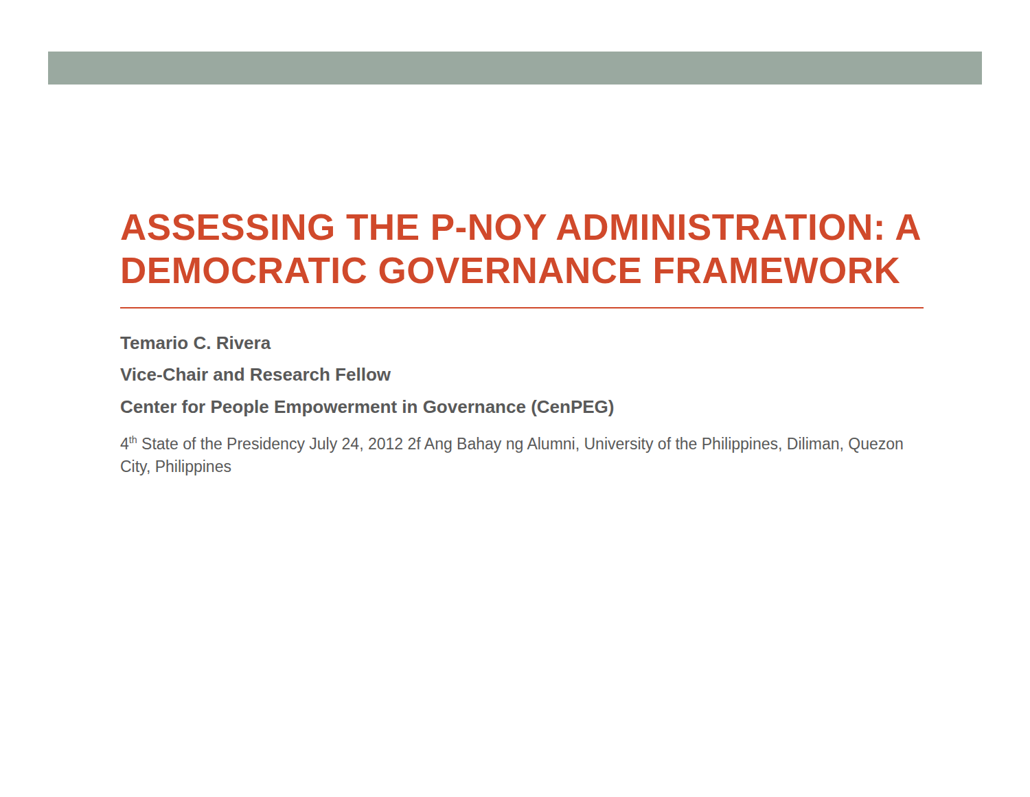ASSESSING THE P-NOY ADMINISTRATION: A DEMOCRATIC GOVERNANCE FRAMEWORK
Temario C. Rivera
Vice-Chair and Research Fellow
Center for People Empowerment in Governance (CenPEG)
4th State of the Presidency July 24, 2012 2f Ang Bahay ng Alumni, University of the Philippines, Diliman, Quezon City, Philippines